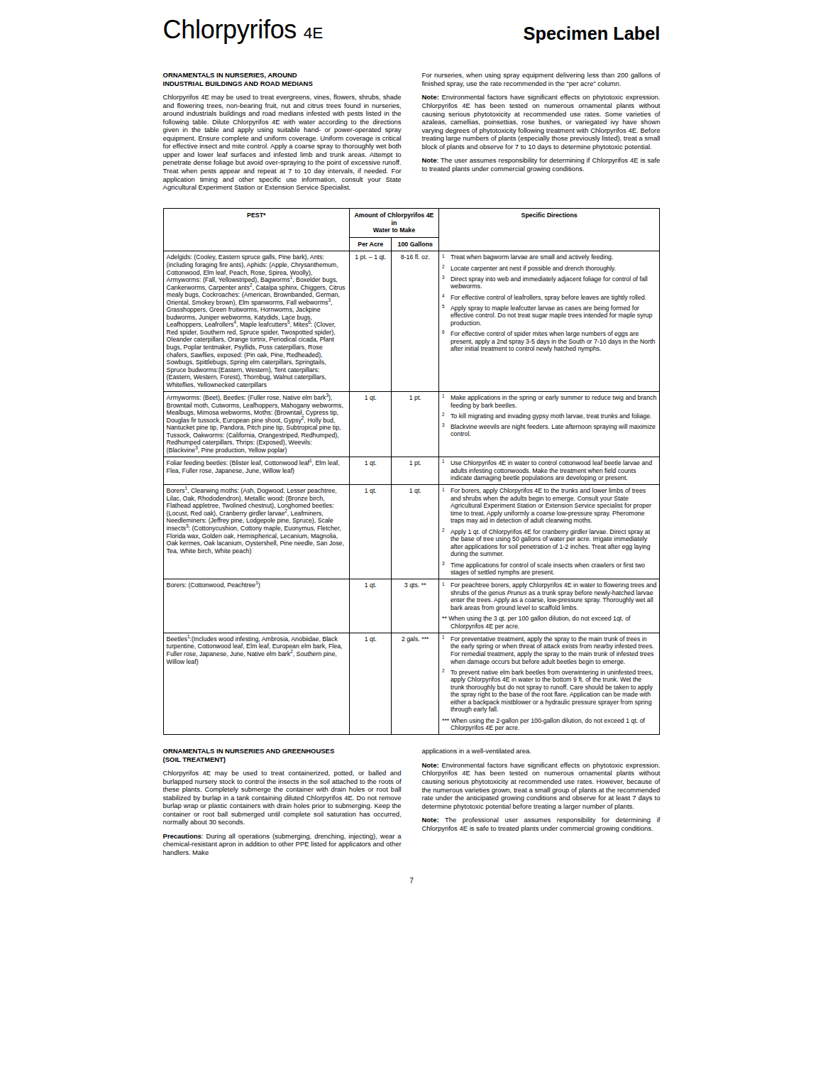Chlorpyrifos 4E
Specimen Label
Ornamentals in Nurseries, Around
Industrial Buildings and Road Medians
Chlorpyrifos 4E may be used to treat evergreens, vines, flowers, shrubs, shade and flowering trees, non-bearing fruit, nut and citrus trees found in nurseries, around industrials buildings and road medians infested with pests listed in the following table. Dilute Chlorpyrifos 4E with water according to the directions given in the table and apply using suitable hand- or power-operated spray equipment. Ensure complete and uniform coverage. Uniform coverage is critical for effective insect and mite control. Apply a coarse spray to thoroughly wet both upper and lower leaf surfaces and infested limb and trunk areas. Attempt to penetrate dense foliage but avoid over-spraying to the point of excessive runoff. Treat when pests appear and repeat at 7 to 10 day intervals, if needed. For application timing and other specific use information, consult your State Agricultural Experiment Station or Extension Service Specialist.
For nurseries, when using spray equipment delivering less than 200 gallons of finished spray, use the rate recommended in the “per acre” column.
Note: Environmental factors have significant effects on phytotoxic expression. Chlorpyrifos 4E has been tested on numerous ornamental plants without causing serious phytotoxicity at recommended use rates. Some varieties of azaleas, camellias, poinsettias, rose bushes, or variegated ivy have shown varying degrees of phytotoxicity following treatment with Chlorpyrifos 4E. Before treating large numbers of plants (especially those previously listed), treat a small block of plants and observe for 7 to 10 days to determine phytotoxic potential.
Note: The user assumes responsibility for determining if Chlorpyrifos 4E is safe to treated plants under commercial growing conditions.
| PEST* | Amount of Chlorpyrifos 4E in Water to Make | Specific Directions |
| --- | --- | --- |
| Per Acre | 100 Gallons |
| Adelgids: (Cooley, Eastern spruce galls, Pine bark), Ants: (including foraging fire ants), Aphids: (Apple, Chrysanthemum, Cottonwood, Elm leaf, Peach, Rose, Spirea, Woolly), Armyworms: (Fall, Yellowstriped), Bagworms 1 , Boxelder bugs, Cankerworms, Carpenter ants 2 , Catalpa sphinx, Chiggers, Citrus mealy bugs, Cockroaches: (American, Brownbanded, German, Oriental, Smokey brown), Elm spanworms, Fall webworms 3 , Grasshoppers, Green fruitworms, Hornworms, Jackpine budworms, Juniper webworms, Katydids, Lace bugs, Leafhoppers, Leafrollers 4 , Maple leafcutters 5 , Mites 6 : (Clover, Red spider, Southern red, Spruce spider, Twospotted spider), Oleander caterpillars, Orange tortrix, Periodical cicada, Plant bugs, Poplar tentmaker, Psyllids, Puss caterpillars, Rose chafers, Sawflies, exposed: (Pin oak, Pine, Redheaded), Sowbugs, Spittlebugs, Spring elm caterpillars, Springtails, Spruce budworms:(Eastern, Western), Tent caterpillars: (Eastern, Western, Forest), Thornbug, Walnut caterpillars, Whiteflies, Yellownecked caterpillars | 1 pt. – 1 qt. | 8-16 fl. oz. | 1 Treat when bagworm larvae are small and actively feeding. 2 Locate carpenter ant nest if possible and drench thoroughly. 3 Direct spray into web and immediately adjacent foliage for control of fall webworms. 4 For effective control of leafrollers, spray before leaves are tightly rolled. 5 Apply spray to maple leafcutter larvae as cases are being formed for effective control. Do not treat sugar maple trees intended for maple syrup production. 6 For effective control of spider mites when large numbers of eggs are present, apply a 2nd spray 3-5 days in the South or 7-10 days in the North after initial treatment to control newly hatched nymphs. |
| Armyworms: (Beet), Beetles: (Fuller rose, Native elm bark 3 ), Browntail moth, Cutworms, Leafhoppers, Mahogany webworms, Mealbugs, Mimosa webworms, Moths: (Browntail, Cypress tip, Douglas fir tussock, European pine shoot, Gypsy 2 , Holly bud, Nantucket pine tip, Pandora, Pitch pine tip, Subtropical pine tip, Tussock, Oakworms: (California, Orangestriped, Redhumped), Redhumped caterpillars, Thrips: (Exposed), Weevils: (Blackvine 3 , Pine production, Yellow poplar) | 1 qt. | 1 pt. | 1 Make applications in the spring or early summer to reduce twig and branch feeding by bark beetles. 2 To kill migrating and invading gypsy moth larvae, treat trunks and foliage. 3 Blackvine weevils are night feeders. Late afternoon spraying will maximize control. |
| Foliar feeding beetles: (Blister leaf, Cottonwood leaf 1 , Elm leaf, Flea, Fuller rose, Japanese, June, Willow leaf) | 1 qt. | 1 pt. | 1 Use Chlorpyrifos 4E in water to control cottonwood leaf beetle larvae and adults infesting cottonwoods. Make the treatment when field counts indicate damaging beetle populations are developing or present. |
| Borers 1 , Clearwing moths: (Ash, Dogwood, Lesser peachtree, Lilac, Oak, Rhododendron), Metallic wood: (Bronze birch, Flathead appletree, Twolined chestnut), Longhomed beetles: (Locust, Red oak), Cranberry girdler larvae 2 , Leafminers, Needleminers: (Jeffrey pine, Lodgepole pine, Spruce), Scale insects 3 : (Cottonycushion, Cottony maple, Euonymus, Fletcher, Florida wax, Golden oak, Hemispherical, Lecanium, Magnolia, Oak kermes, Oak lacanium, Oystershell, Pine needle, San Jose, Tea, White birch, White peach) | 1 qt. | 1 qt. | 1 For borers, apply Chlorpyrifos 4E to the trunks and lower limbs of trees and shrubs when the adults begin to emerge. Consult your State Agricultural Experiment Station or Extension Service specialist for proper time to treat. Apply uniformly a coarse low-pressure spray. Pheromone traps may aid in detection of adult clearwing moths. 2 Apply 1 qt. of Chlorpyrifos 4E for cranberry girdler larvae. Direct spray at the base of tree using 50 gallons of water per acre. Irrigate immediately after applications for soil penetration of 1-2 inches. Treat after egg laying during the summer. 3 Time applications for control of scale insects when crawlers or first two stages of settled nymphs are present. |
| Borers: (Cottonwood, Peachtree 1 ) | 1 qt. | 3 qts. ** | 1 For peachtree borers, apply Chlorpyrifos 4E in water to flowering trees and shrubs of the genus Prunus as a trunk spray before newly-hatched larvae enter the trees. Apply as a coarse, low-pressure spray. Thoroughly wet all bark areas from ground level to scaffold limbs. ** When using the 3 qt. per 100 gallon dilution, do not exceed 1qt. of Chlorpyrifos 4E per acre. |
| Beetles 1 :(Includes wood infesting, Ambrosia, Anobiidae, Black turpentine, Cottonwood leaf, Elm leaf, European elm bark, Flea, Fuller rose, Japanese, June, Native elm bark 2 , Southern pine, Willow leaf) | 1 qt. | 2 gals. *** | 1 For preventative treatment, apply the spray to the main trunk of trees in the early spring or when threat of attack exists from nearby infested trees. For remedial treatment, apply the spray to the main trunk of infested trees when damage occurs but before adult beetles begin to emerge. 2 To prevent native elm bark beetles from overwintering in uninfested trees, apply Chlorpyrifos 4E in water to the bottom 9 ft. of the trunk. Wet the trunk thoroughly but do not spray to runoff. Care should be taken to apply the spray right to the base of the root flare. Application can be made with either a backpack mistblower or a hydraulic pressure sprayer from spring through early fall. *** When using the 2-gallon per 100-gallon dilution, do not exceed 1 qt. of Chlorpyrifos 4E per acre. |
Ornamentals in Nurseries and Greenhouses
(Soil Treatment)
Chlorpyrifos 4E may be used to treat containerized, potted, or balled and burlapped nursery stock to control the insects in the soil attached to the roots of these plants. Completely submerge the container with drain holes or root ball stabilized by burlap in a tank containing diluted Chlorpyrifos 4E. Do not remove burlap wrap or plastic containers with drain holes prior to submerging. Keep the container or root ball submerged until complete soil saturation has occurred, normally about 30 seconds.
Precautions: During all operations (submerging, drenching, injecting), wear a chemical-resistant apron in addition to other PPE listed for applicators and other handlers. Make
applications in a well-ventilated area.
Note: Environmental factors have significant effects on phytotoxic expression. Chlorpyrifos 4E has been tested on numerous ornamental plants without causing serious phytotoxicity at recommended use rates. However, because of the numerous varieties grown, treat a small group of plants at the recommended rate under the anticipated growing conditions and observe for at least 7 days to determine phytotoxic potential before treating a larger number of plants.
Note: The professional user assumes responsibility for determining if Chlorpyrifos 4E is safe to treated plants under commercial growing conditions.
7